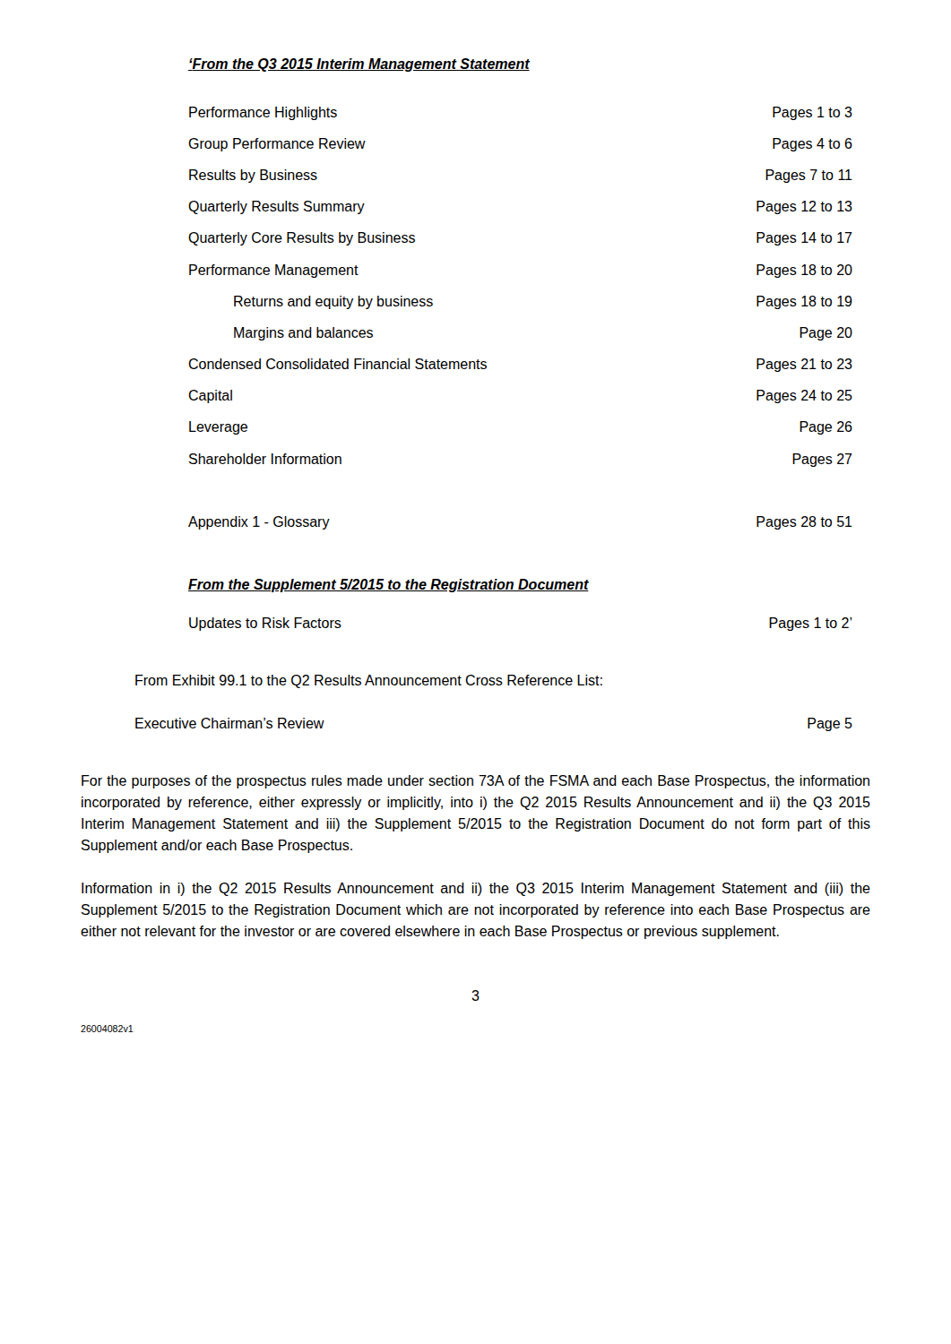‘From the Q3 2015 Interim Management Statement
| Performance Highlights | Pages 1 to 3 |
| Group Performance Review | Pages 4 to 6 |
| Results by Business | Pages 7 to 11 |
| Quarterly Results Summary | Pages 12 to 13 |
| Quarterly Core Results by Business | Pages 14 to 17 |
| Performance Management | Pages 18 to 20 |
| Returns and equity by business | Pages 18 to 19 |
| Margins and balances | Page 20 |
| Condensed Consolidated Financial Statements | Pages 21 to 23 |
| Capital | Pages 24 to 25 |
| Leverage | Page 26 |
| Shareholder Information | Pages 27 |
| Appendix 1 - Glossary | Pages 28 to 51 |
From the Supplement 5/2015 to the Registration Document
Updates to Risk Factors Pages 1 to 2’
From Exhibit 99.1 to the Q2 Results Announcement Cross Reference List:
Executive Chairman’s Review Page 5
For the purposes of the prospectus rules made under section 73A of the FSMA and each Base Prospectus, the information incorporated by reference, either expressly or implicitly, into i) the Q2 2015 Results Announcement and ii) the Q3 2015 Interim Management Statement and iii) the Supplement 5/2015 to the Registration Document do not form part of this Supplement and/or each Base Prospectus.
Information in i) the Q2 2015 Results Announcement and ii) the Q3 2015 Interim Management Statement and (iii) the Supplement 5/2015 to the Registration Document which are not incorporated by reference into each Base Prospectus are either not relevant for the investor or are covered elsewhere in each Base Prospectus or previous supplement.
3
26004082v1